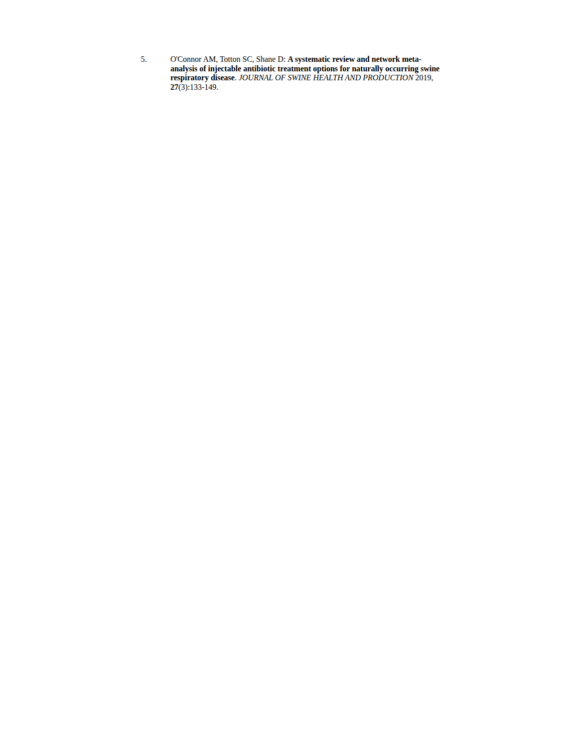5.
O'Connor AM, Totton SC, Shane D: A systematic review and network meta-analysis of injectable antibiotic treatment options for naturally occurring swine respiratory disease. JOURNAL OF SWINE HEALTH AND PRODUCTION 2019, 27(3):133-149.